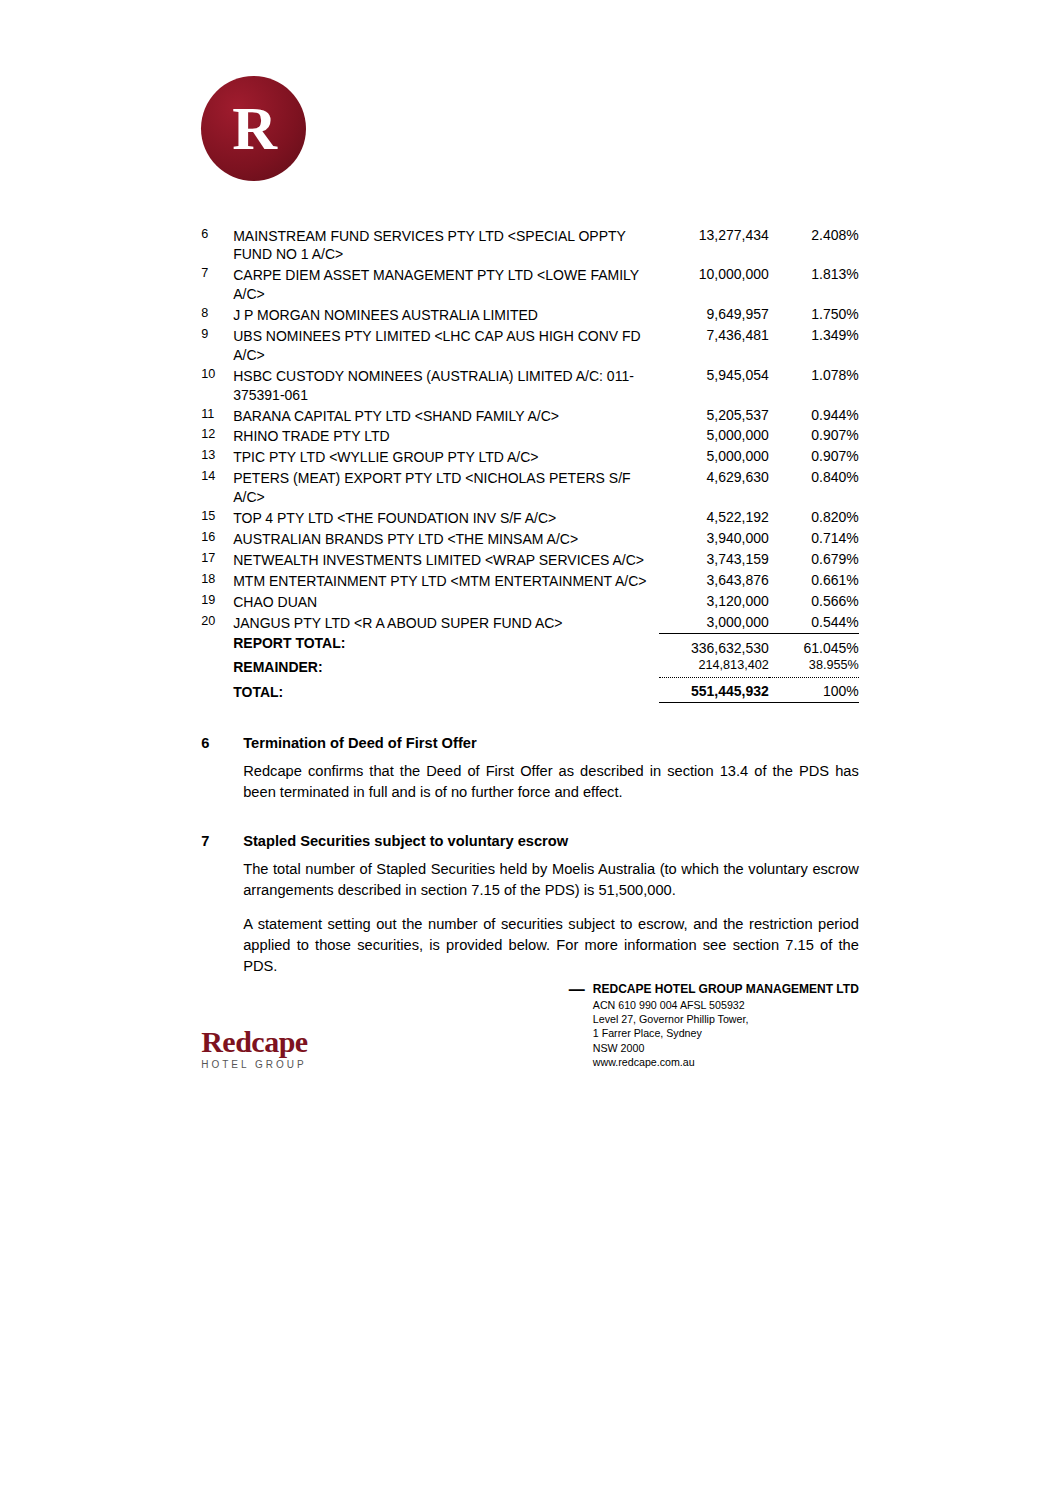R
| 6 | MAINSTREAM FUND SERVICES PTY LTD <SPECIAL OPPTY FUND NO 1 A/C> | 13,277,434 | 2.408% |
| 7 | CARPE DIEM ASSET MANAGEMENT PTY LTD <LOWE FAMILY A/C> | 10,000,000 | 1.813% |
| 8 | J P MORGAN NOMINEES AUSTRALIA LIMITED | 9,649,957 | 1.750% |
| 9 | UBS NOMINEES PTY LIMITED <LHC CAP AUS HIGH CONV FD A/C> | 7,436,481 | 1.349% |
| 10 | HSBC CUSTODY NOMINEES (AUSTRALIA) LIMITED A/C: 011-375391-061 | 5,945,054 | 1.078% |
| 11 | BARANA CAPITAL PTY LTD <SHAND FAMILY A/C> | 5,205,537 | 0.944% |
| 12 | RHINO TRADE PTY LTD | 5,000,000 | 0.907% |
| 13 | TPIC PTY LTD <WYLLIE GROUP PTY LTD A/C> | 5,000,000 | 0.907% |
| 14 | PETERS (MEAT) EXPORT PTY LTD <NICHOLAS PETERS S/F A/C> | 4,629,630 | 0.840% |
| 15 | TOP 4 PTY LTD <THE FOUNDATION INV S/F A/C> | 4,522,192 | 0.820% |
| 16 | AUSTRALIAN BRANDS PTY LTD <THE MINSAM A/C> | 3,940,000 | 0.714% |
| 17 | NETWEALTH INVESTMENTS LIMITED <WRAP SERVICES A/C> | 3,743,159 | 0.679% |
| 18 | MTM ENTERTAINMENT PTY LTD <MTM ENTERTAINMENT A/C> | 3,643,876 | 0.661% |
| 19 | CHAO DUAN | 3,120,000 | 0.566% |
| 20 | JANGUS PTY LTD <R A ABOUD SUPER FUND AC> | 3,000,000 | 0.544% |
| | REPORT TOTAL: | 336,632,530 | 61.045% |
| | REMAINDER: | 214,813,402 | 38.955% |
| | TOTAL: | 551,445,932 | 100% |
6
Termination of Deed of First Offer
Redcape confirms that the Deed of First Offer as described in section 13.4 of the PDS has been terminated in full and is of no further force and effect.
7
Stapled Securities subject to voluntary escrow
The total number of Stapled Securities held by Moelis Australia (to which the voluntary escrow arrangements described in section 7.15 of the PDS) is 51,500,000.
A statement setting out the number of securities subject to escrow, and the restriction period applied to those securities, is provided below. For more information see section 7.15 of the PDS.
Redcape
HOTEL GROUP
—
REDCAPE HOTEL GROUP MANAGEMENT LTD
ACN 610 990 004 AFSL 505932
Level 27, Governor Phillip Tower,
1 Farrer Place, Sydney
NSW 2000
www.redcape.com.au